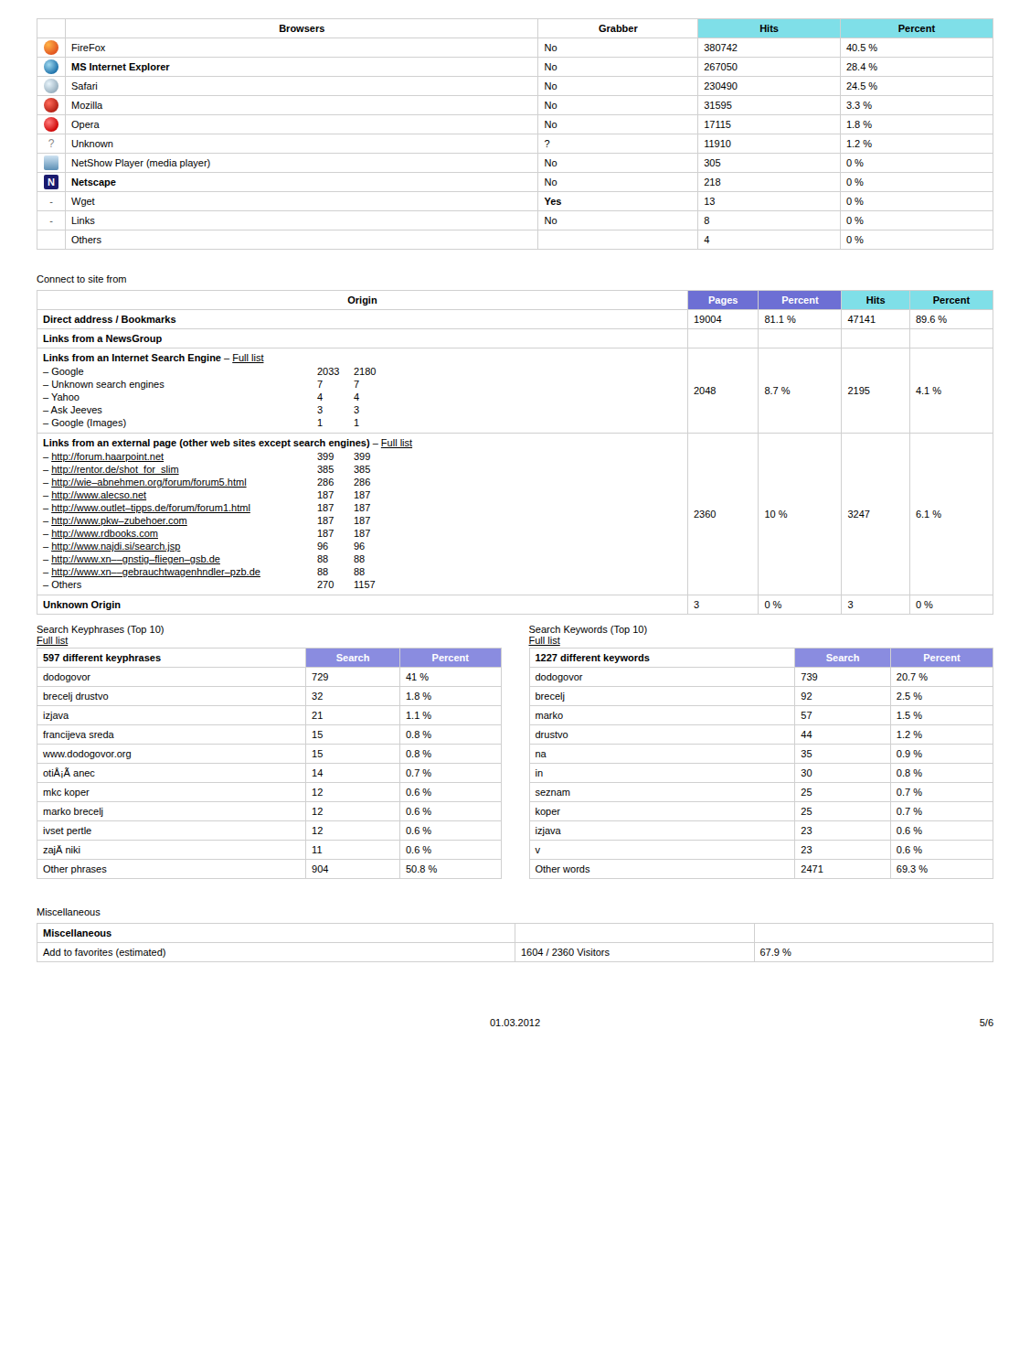| | Browsers | Grabber | Hits | Percent |
| | FireFox | No | 380742 | 40.5 % |
| | MS Internet Explorer | No | 267050 | 28.4 % |
| | Safari | No | 230490 | 24.5 % |
| | Mozilla | No | 31595 | 3.3 % |
| | Opera | No | 17115 | 1.8 % |
| ? | Unknown | ? | 11910 | 1.2 % |
| | NetShow Player (media player) | No | 305 | 0 % |
| N | Netscape | No | 218 | 0 % |
| - | Wget | Yes | 13 | 0 % |
| - | Links | No | 8 | 0 % |
| | Others | | 4 | 0 % |
Connect to site from
| Origin | Pages | Percent | Hits | Percent |
| --- | --- | --- | --- | --- |
| Direct address / Bookmarks | 19004 | 81.1 % | 47141 | 89.6 % |
| Links from a NewsGroup | | | | |
| Links from an Internet Search Engine – Full list – Google 2033 2180 – Unknown search engines 7 7 – Yahoo 4 4 – Ask Jeeves 3 3 – Google (Images) 1 1 | 2048 | 8.7 % | 2195 | 4.1 % |
| Links from an external page (other web sites except search engines) – Full list – http://forum.haarpoint.net 399 399 – http://rentor.de/shot_for_slim 385 385 – http://wie–abnehmen.org/forum/forum5.html 286 286 – http://www.alecso.net 187 187 – http://www.outlet–tipps.de/forum/forum1.html 187 187 – http://www.pkw–zubehoer.com 187 187 – http://www.rdbooks.com 187 187 – http://www.najdi.si/search.jsp 96 96 – http://www.xn––gnstig–fliegen–gsb.de 88 88 – http://www.xn––gebrauchtwagenhndler–pzb.de 88 88 – Others 270 1157 | 2360 | 10 % | 3247 | 6.1 % |
| Unknown Origin | 3 | 0 % | 3 | 0 % |
Search Keyphrases (Top 10)
Full list
| 597 different keyphrases | Search | Percent |
| --- | --- | --- |
| dodogovor | 729 | 41 % |
| brecelj drustvo | 32 | 1.8 % |
| izjava | 21 | 1.1 % |
| francijeva sreda | 15 | 0.8 % |
| www.dodogovor.org | 15 | 0.8 % |
| otiÅ¡Ã anec | 14 | 0.7 % |
| mkc koper | 12 | 0.6 % |
| marko brecelj | 12 | 0.6 % |
| ivset pertle | 12 | 0.6 % |
| zajÄ niki | 11 | 0.6 % |
| Other phrases | 904 | 50.8 % |
Search Keywords (Top 10)
Full list
| 1227 different keywords | Search | Percent |
| --- | --- | --- |
| dodogovor | 739 | 20.7 % |
| brecelj | 92 | 2.5 % |
| marko | 57 | 1.5 % |
| drustvo | 44 | 1.2 % |
| na | 35 | 0.9 % |
| in | 30 | 0.8 % |
| seznam | 25 | 0.7 % |
| koper | 25 | 0.7 % |
| izjava | 23 | 0.6 % |
| v | 23 | 0.6 % |
| Other words | 2471 | 69.3 % |
Miscellaneous
| Miscellaneous | | |
| --- | --- | --- |
| Add to favorites (estimated) | 1604 / 2360 Visitors | 67.9 % |
01.03.2012 5/6